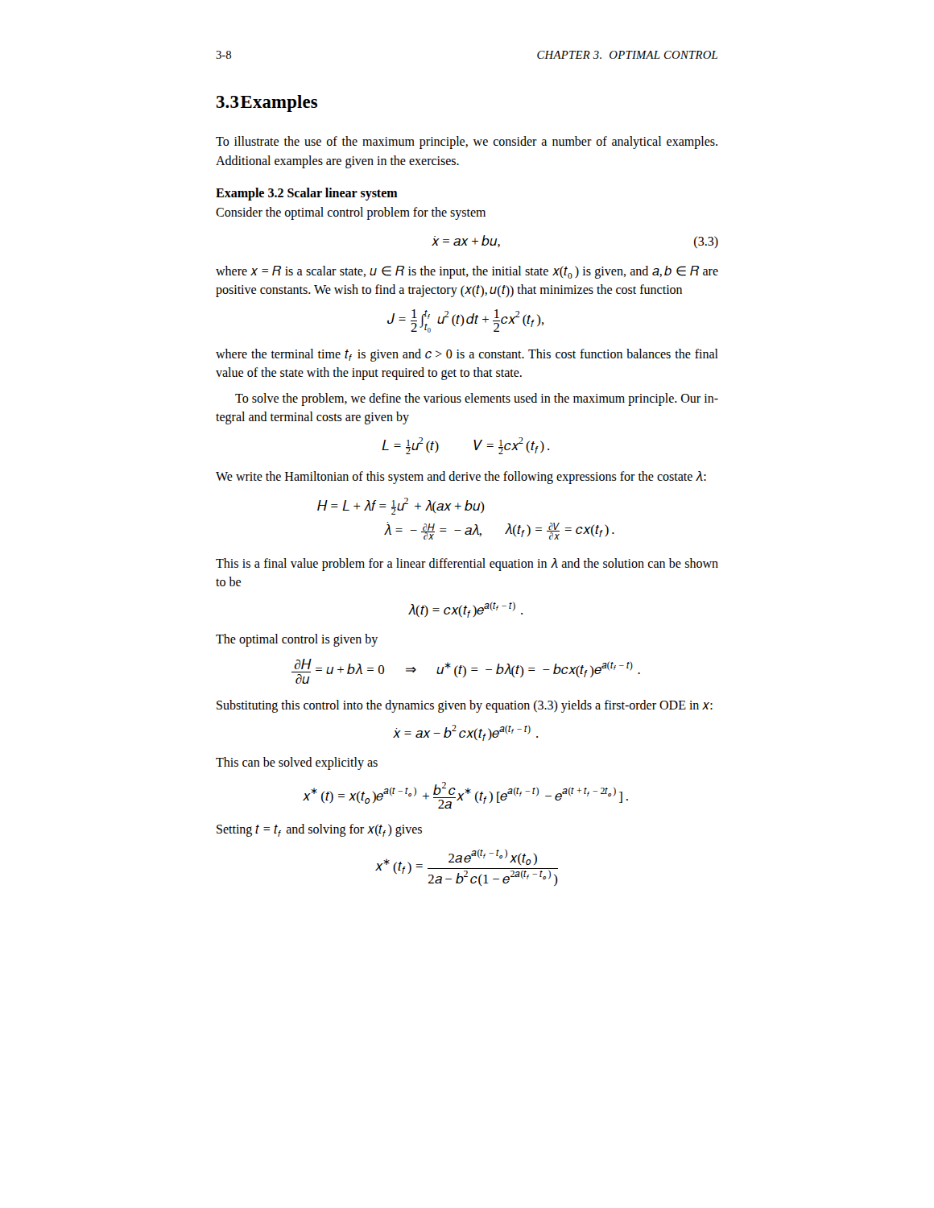3-8 CHAPTER 3. OPTIMAL CONTROL
3.3 Examples
To illustrate the use of the maximum principle, we consider a number of analytical examples. Additional examples are given in the exercises.
Example 3.2 Scalar linear system
Consider the optimal control problem for the system
x˙ = ax + bu , (3.3)
where x=R is a scalar state, u∈R is the input, the initial state x(t0) is given, and a,b∈R are positive constants. We wish to find a trajectory (x(t),u(t)) that minimizes the cost function
J = 12 ∫ t0 tf u2 (t) dt + 12 c x2 (tf) ,
where the terminal time tf is given and c>0 is a constant. This cost function balances the final value of the state with the input required to get to that state.
To solve the problem, we define the various elements used in the maximum principle. Our integral and terminal costs are given by
L = 12 u2 (t) V = 12 c x2 (tf) .
We write the Hamiltonian of this system and derive the following expressions for the costate λ:
| H = L + λ f = 1 2 u 2 + λ ( a x + b u ) | |
| λ ˙ = − ∂ H ∂ x = − a λ , | λ ( t f ) = ∂ V ∂ x = c x ( t f ) . |
This is a final value problem for a linear differential equation in λ and the solution can be shown to be
λ(t) = cx(tf) e a(tf−t) .
The optimal control is given by
∂H ∂u = u+bλ =0 ⇒ u∗(t) = −bλ(t) = −bcx(tf) e a(tf−t) .
Substituting this control into the dynamics given by equation (3.3) yields a first-order ODE in x:
x˙ = ax − b2 cx(tf) e a(tf−t) .
This can be solved explicitly as
x∗(t) = x(to) e a(t−to) + b2c 2a x∗(tf) [ e a(tf−t) − e a(t+tf−2to) ] .
Setting t=tf and solving for x(tf) gives
x∗(tf) = 2a e a(tf−to) x(to) 2a − b2c ( 1 − e 2a(tf−to) )